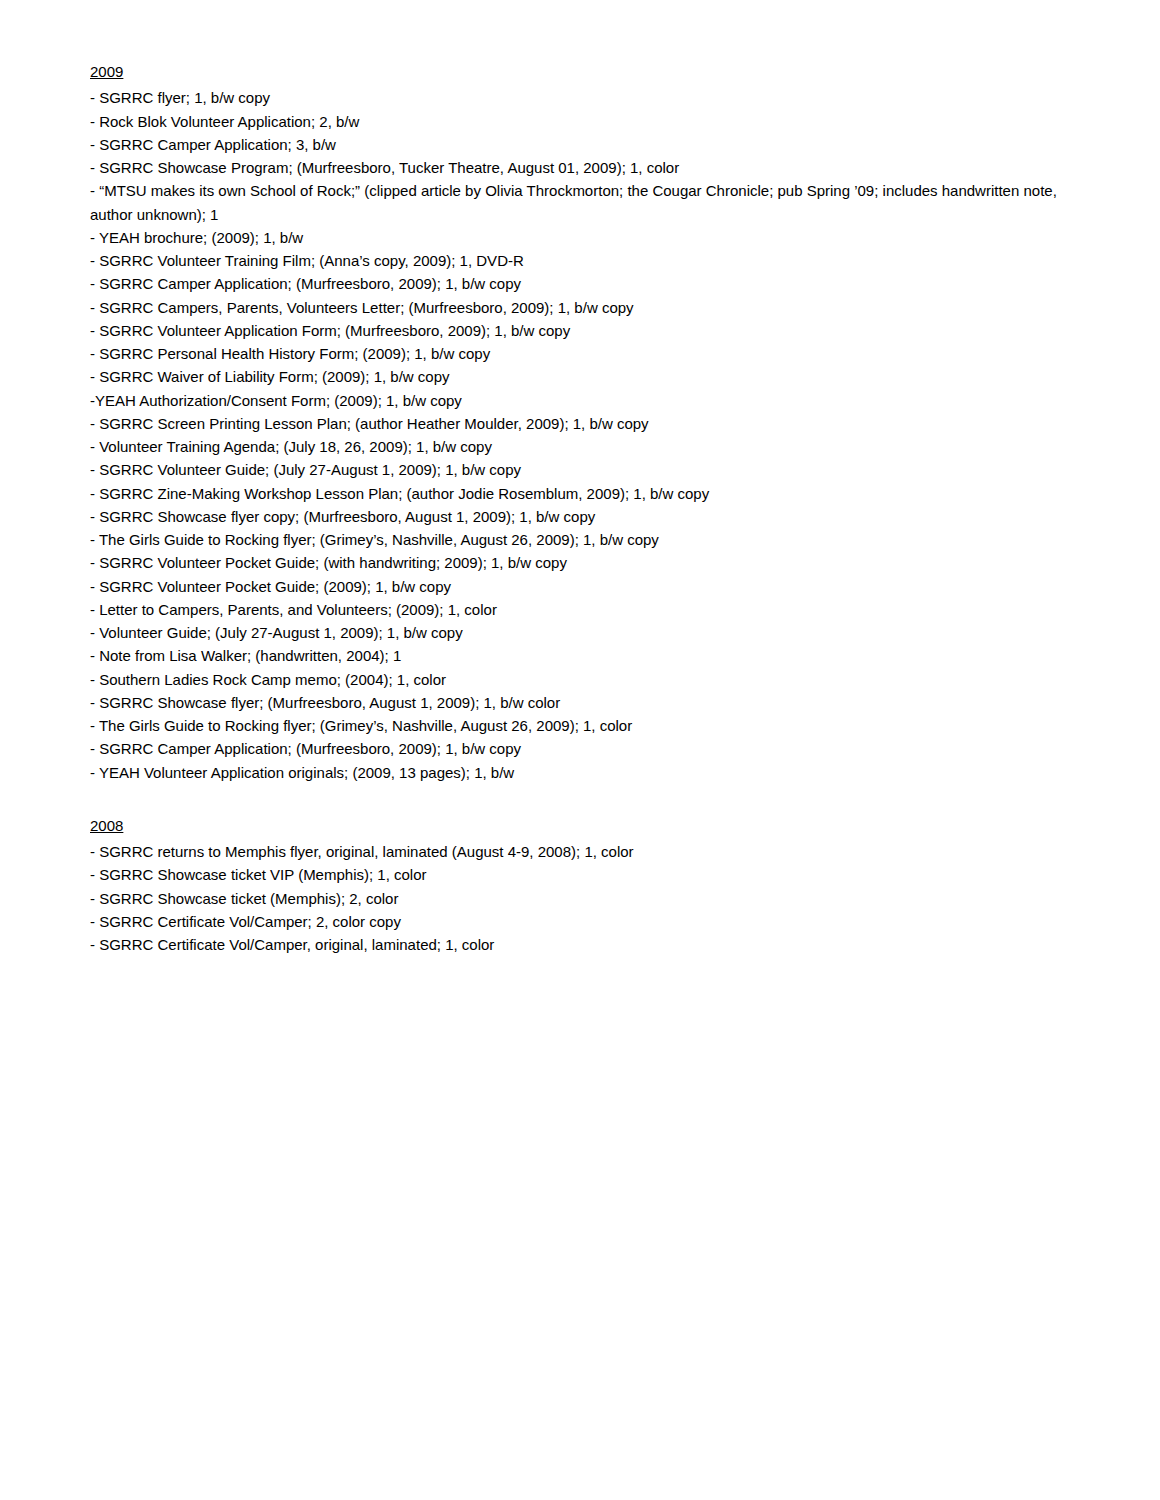2009
SGRRC flyer; 1, b/w copy
Rock Blok Volunteer Application; 2, b/w
SGRRC Camper Application; 3, b/w
SGRRC Showcase Program; (Murfreesboro, Tucker Theatre, August 01, 2009); 1, color
“MTSU makes its own School of Rock;” (clipped article by Olivia Throckmorton; the Cougar Chronicle; pub Spring ’09; includes handwritten note, author unknown); 1
YEAH brochure; (2009); 1, b/w
SGRRC Volunteer Training Film; (Anna’s copy, 2009); 1, DVD-R
SGRRC Camper Application; (Murfreesboro, 2009); 1, b/w copy
SGRRC Campers, Parents, Volunteers Letter; (Murfreesboro, 2009); 1, b/w copy
SGRRC Volunteer Application Form; (Murfreesboro, 2009); 1, b/w copy
SGRRC Personal Health History Form; (2009); 1, b/w copy
SGRRC Waiver of Liability Form; (2009); 1, b/w copy
YEAH Authorization/Consent Form; (2009); 1, b/w copy
SGRRC Screen Printing Lesson Plan; (author Heather Moulder, 2009); 1, b/w copy
Volunteer Training Agenda; (July 18, 26, 2009); 1, b/w copy
SGRRC Volunteer Guide; (July 27-August 1, 2009); 1, b/w copy
SGRRC Zine-Making Workshop Lesson Plan; (author Jodie Rosemblum, 2009); 1, b/w copy
SGRRC Showcase flyer copy; (Murfreesboro, August 1, 2009); 1, b/w copy
The Girls Guide to Rocking flyer; (Grimey’s, Nashville, August 26, 2009); 1, b/w copy
SGRRC Volunteer Pocket Guide; (with handwriting; 2009); 1, b/w copy
SGRRC Volunteer Pocket Guide; (2009); 1, b/w copy
Letter to Campers, Parents, and Volunteers; (2009); 1, color
Volunteer Guide; (July 27-August 1, 2009); 1, b/w copy
Note from Lisa Walker; (handwritten, 2004); 1
Southern Ladies Rock Camp memo; (2004); 1, color
SGRRC Showcase flyer; (Murfreesboro, August 1, 2009); 1, b/w color
The Girls Guide to Rocking flyer; (Grimey’s, Nashville, August 26, 2009); 1, color
SGRRC Camper Application; (Murfreesboro, 2009); 1, b/w copy
YEAH Volunteer Application originals; (2009, 13 pages); 1, b/w
2008
SGRRC returns to Memphis flyer, original, laminated (August 4-9, 2008); 1, color
SGRRC Showcase ticket VIP (Memphis); 1, color
SGRRC Showcase ticket (Memphis); 2, color
SGRRC Certificate Vol/Camper; 2, color copy
SGRRC Certificate Vol/Camper, original, laminated; 1, color